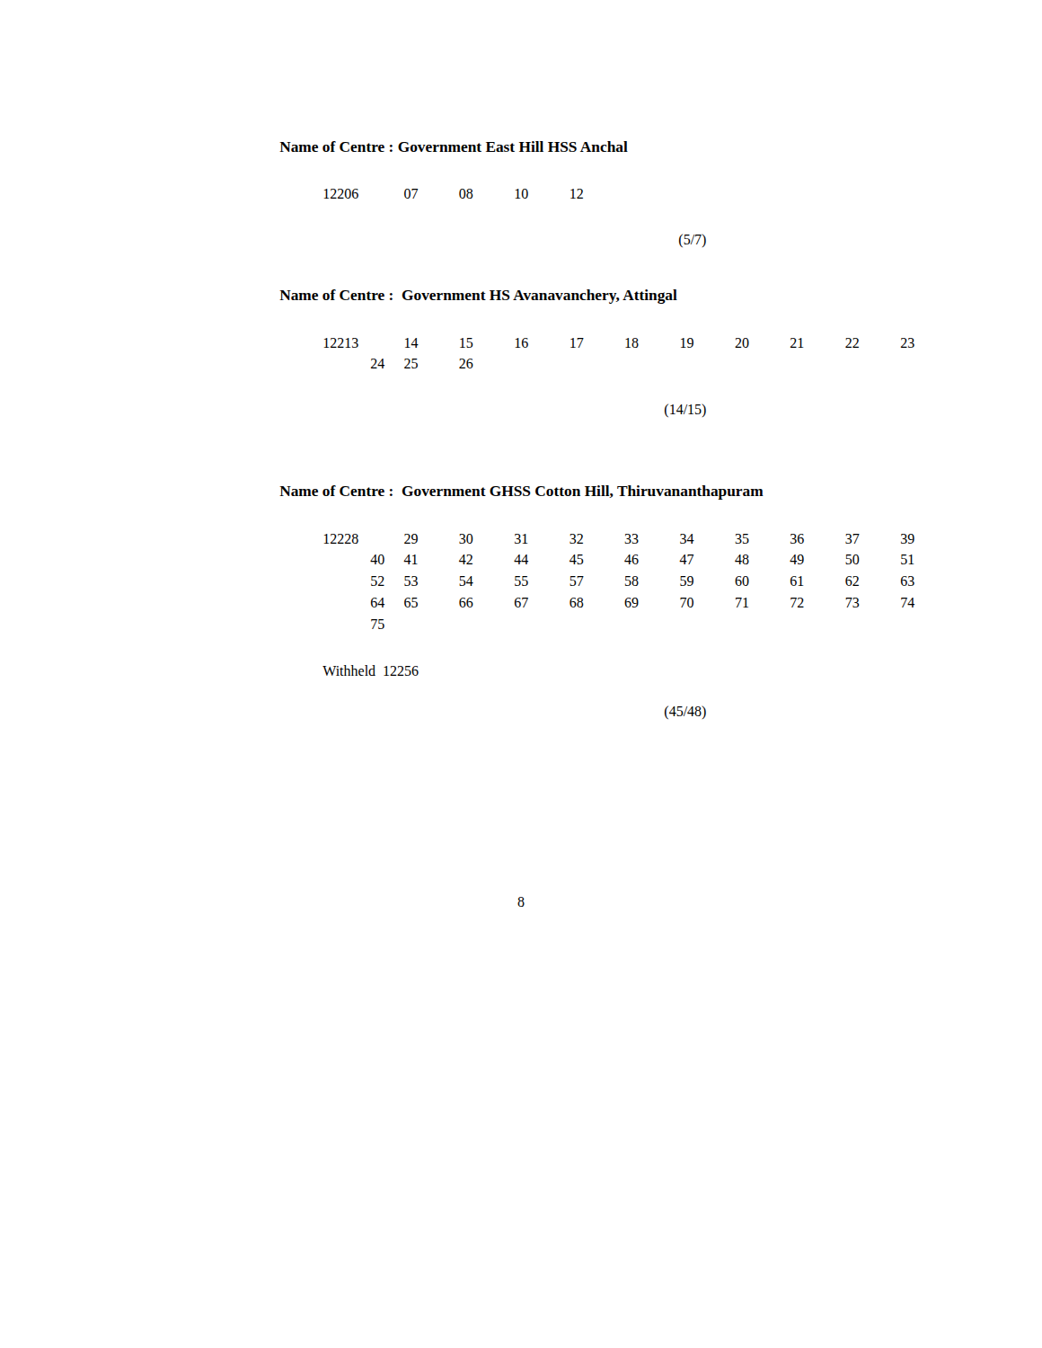Name of Centre : Government East Hill HSS Anchal
| 12206 | 07 | 08 | 10 | 12 |
(5/7)
Name of Centre : Government HS Avanavanchery, Attingal
| 12213 | 14 | 15 | 16 | 17 | 18 | 19 | 20 | 21 | 22 | 23 |
| 24 | 25 | 26 | | | | | | | | |
(14/15)
Name of Centre : Government GHSS Cotton Hill, Thiruvananthapuram
| 12228 | 29 | 30 | 31 | 32 | 33 | 34 | 35 | 36 | 37 | 39 |
| 40 | 41 | 42 | 44 | 45 | 46 | 47 | 48 | 49 | 50 | 51 |
| 52 | 53 | 54 | 55 | 57 | 58 | 59 | 60 | 61 | 62 | 63 |
| 64 | 65 | 66 | 67 | 68 | 69 | 70 | 71 | 72 | 73 | 74 |
| 75 | | | | | | | | | | |
Withheld 12256
(45/48)
8